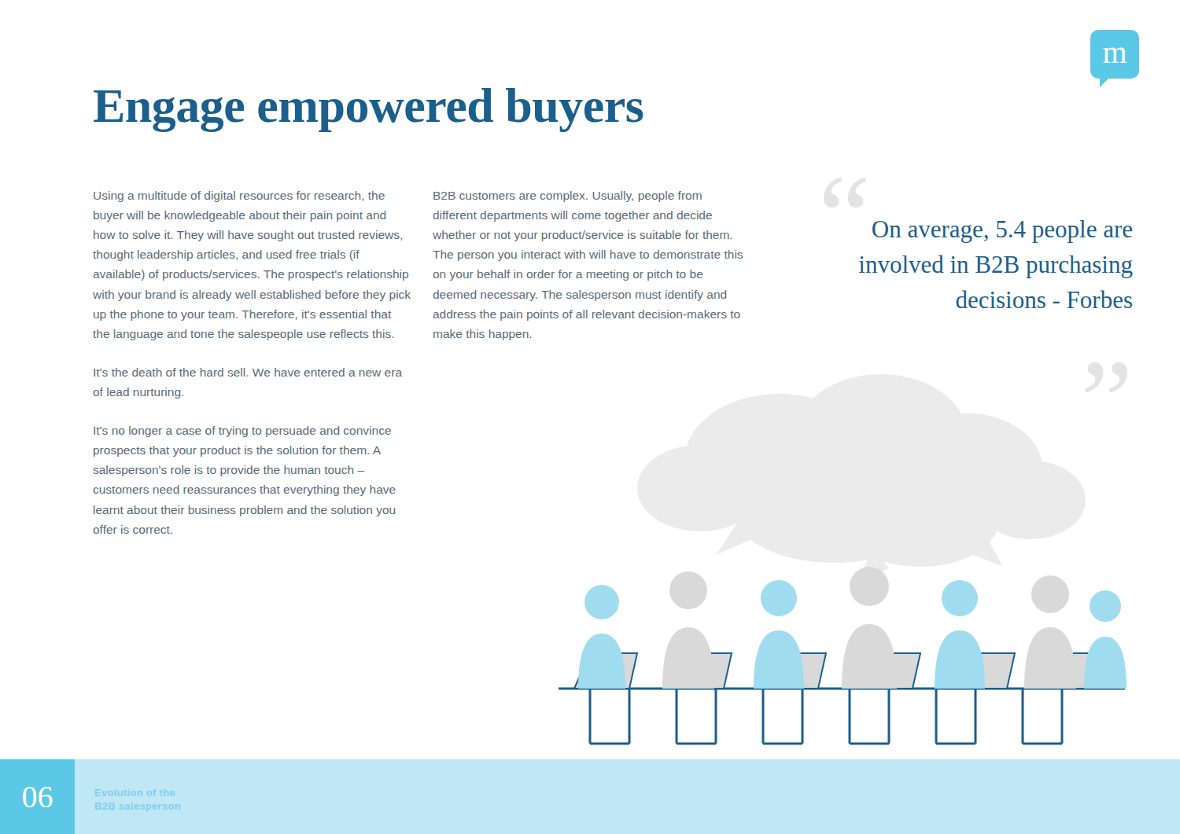m
Engage empowered buyers
Using a multitude of digital resources for research, the buyer will be knowledgeable about their pain point and how to solve it. They will have sought out trusted reviews, thought leadership articles, and used free trials (if available) of products/services. The prospect's relationship with your brand is already well established before they pick up the phone to your team. Therefore, it's essential that the language and tone the salespeople use reflects this.
It's the death of the hard sell. We have entered a new era of lead nurturing.
It's no longer a case of trying to persuade and convince prospects that your product is the solution for them. A salesperson's role is to provide the human touch – customers need reassurances that everything they have learnt about their business problem and the solution you offer is correct.
B2B customers are complex. Usually, people from different departments will come together and decide whether or not your product/service is suitable for them. The person you interact with will have to demonstrate this on your behalf in order for a meeting or pitch to be deemed necessary. The salesperson must identify and address the pain points of all relevant decision-makers to make this happen.
“
On average, 5.4 people are involved in B2B purchasing decisions - Forbes
”
06
Evolution of the
B2B salesperson